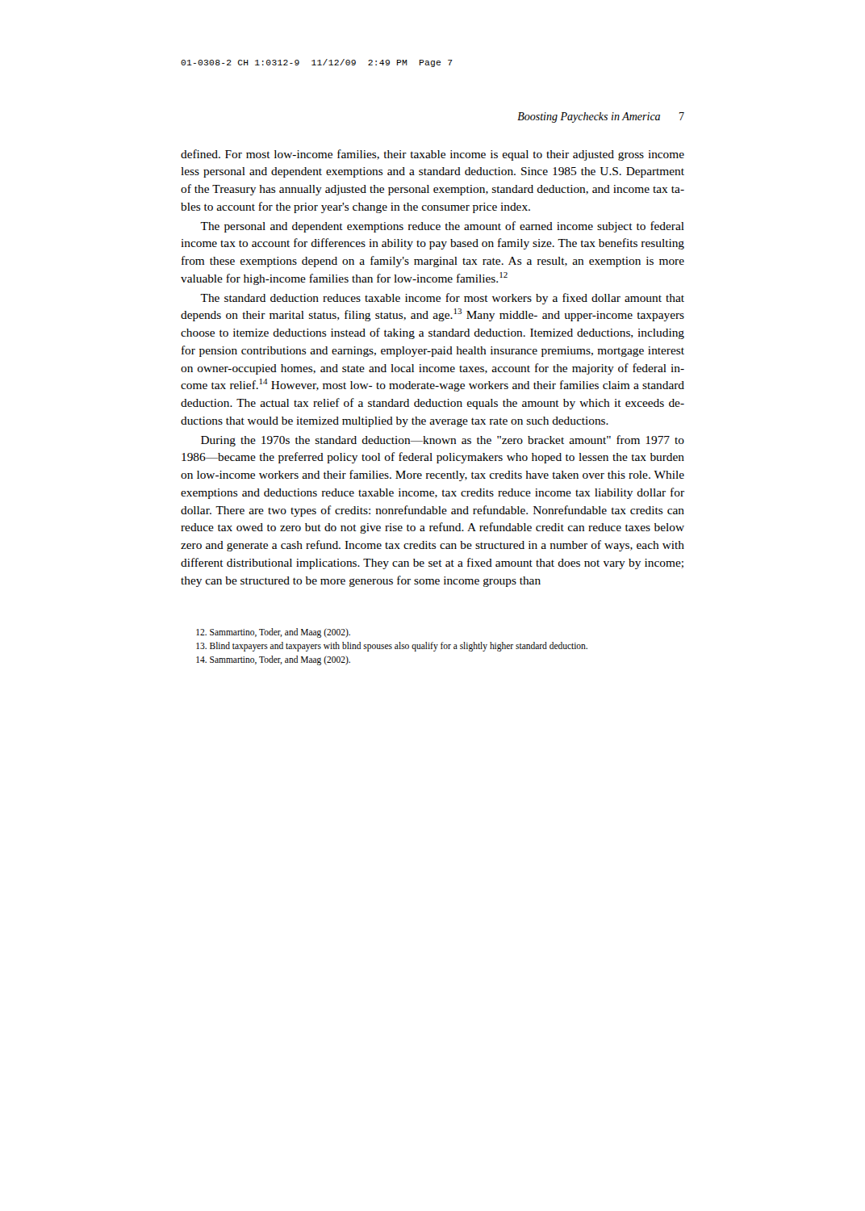01-0308-2 CH 1:0312-9 11/12/09 2:49 PM Page 7
Boosting Paychecks in America 7
defined. For most low-income families, their taxable income is equal to their adjusted gross income less personal and dependent exemptions and a standard deduction. Since 1985 the U.S. Department of the Treasury has annually adjusted the personal exemption, standard deduction, and income tax tables to account for the prior year's change in the consumer price index.
The personal and dependent exemptions reduce the amount of earned income subject to federal income tax to account for differences in ability to pay based on family size. The tax benefits resulting from these exemptions depend on a family's marginal tax rate. As a result, an exemption is more valuable for high-income families than for low-income families.12
The standard deduction reduces taxable income for most workers by a fixed dollar amount that depends on their marital status, filing status, and age.13 Many middle- and upper-income taxpayers choose to itemize deductions instead of taking a standard deduction. Itemized deductions, including for pension contributions and earnings, employer-paid health insurance premiums, mortgage interest on owner-occupied homes, and state and local income taxes, account for the majority of federal income tax relief.14 However, most low- to moderate-wage workers and their families claim a standard deduction. The actual tax relief of a standard deduction equals the amount by which it exceeds deductions that would be itemized multiplied by the average tax rate on such deductions.
During the 1970s the standard deduction—known as the "zero bracket amount" from 1977 to 1986—became the preferred policy tool of federal policymakers who hoped to lessen the tax burden on low-income workers and their families. More recently, tax credits have taken over this role. While exemptions and deductions reduce taxable income, tax credits reduce income tax liability dollar for dollar. There are two types of credits: nonrefundable and refundable. Nonrefundable tax credits can reduce tax owed to zero but do not give rise to a refund. A refundable credit can reduce taxes below zero and generate a cash refund. Income tax credits can be structured in a number of ways, each with different distributional implications. They can be set at a fixed amount that does not vary by income; they can be structured to be more generous for some income groups than
12. Sammartino, Toder, and Maag (2002).
13. Blind taxpayers and taxpayers with blind spouses also qualify for a slightly higher standard deduction.
14. Sammartino, Toder, and Maag (2002).